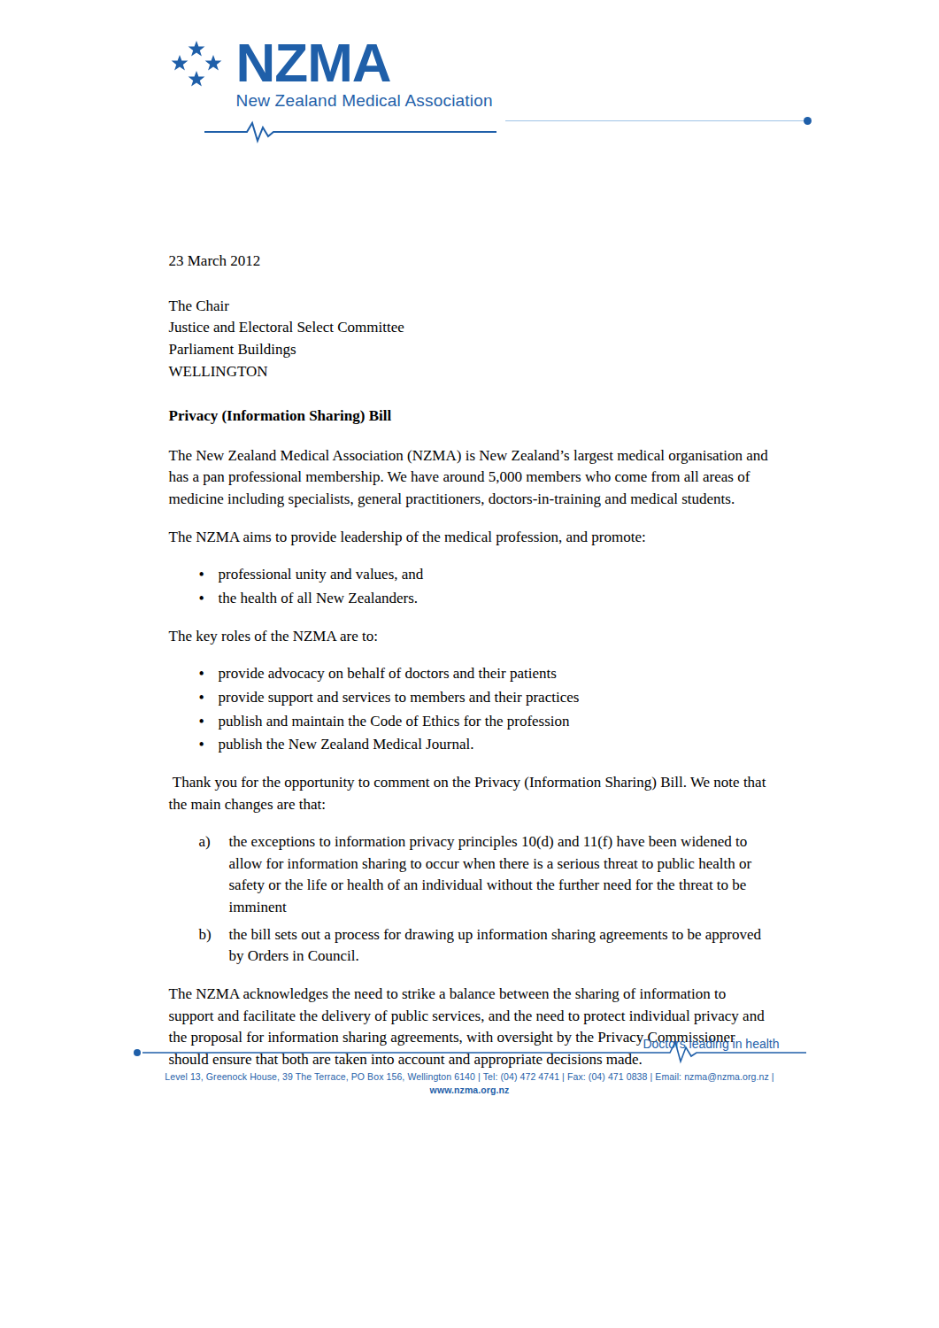NZMA New Zealand Medical Association
23 March 2012
The Chair
Justice and Electoral Select Committee
Parliament Buildings
WELLINGTON
Privacy (Information Sharing) Bill
The New Zealand Medical Association (NZMA) is New Zealand’s largest medical organisation and has a pan professional membership. We have around 5,000 members who come from all areas of medicine including specialists, general practitioners, doctors-in-training and medical students.
The NZMA aims to provide leadership of the medical profession, and promote:
professional unity and values, and
the health of all New Zealanders.
The key roles of the NZMA are to:
provide advocacy on behalf of doctors and their patients
provide support and services to members and their practices
publish and maintain the Code of Ethics for the profession
publish the New Zealand Medical Journal.
Thank you for the opportunity to comment on the Privacy (Information Sharing) Bill. We note that the main changes are that:
the exceptions to information privacy principles 10(d) and 11(f) have been widened to allow for information sharing to occur when there is a serious threat to public health or safety or the life or health of an individual without the further need for the threat to be imminent
the bill sets out a process for drawing up information sharing agreements to be approved by Orders in Council.
The NZMA acknowledges the need to strike a balance between the sharing of information to support and facilitate the delivery of public services, and the need to protect individual privacy and the proposal for information sharing agreements, with oversight by the Privacy Commissioner should ensure that both are taken into account and appropriate decisions made.
Doctors leading in health
Level 13, Greenock House, 39 The Terrace, PO Box 156, Wellington 6140 | Tel: (04) 472 4741 | Fax: (04) 471 0838 | Email: nzma@nzma.org.nz | www.nzma.org.nz